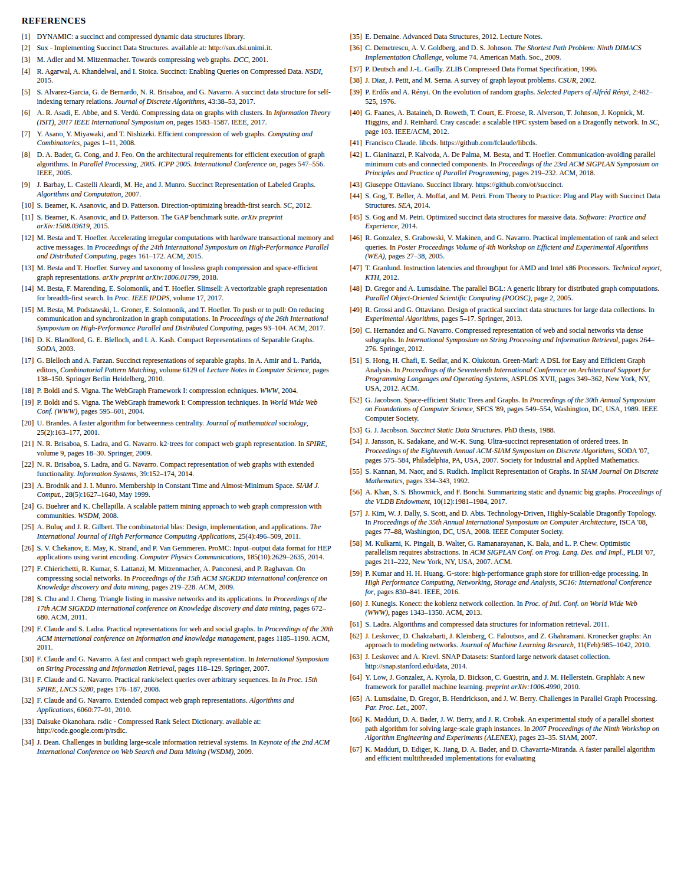REFERENCES
DYNAMIC: a succinct and compressed dynamic data structures library.
Sux - Implementing Succinct Data Structures. available at: http://sux.dsi.unimi.it.
M. Adler and M. Mitzenmacher. Towards compressing web graphs. DCC, 2001.
R. Agarwal, A. Khandelwal, and I. Stoica. Succinct: Enabling Queries on Compressed Data. NSDI, 2015.
S. Alvarez-Garcia, G. de Bernardo, N. R. Brisaboa, and G. Navarro. A succinct data structure for self-indexing ternary relations. Journal of Discrete Algorithms, 43:38–53, 2017.
A. R. Asadi, E. Abbe, and S. Verdú. Compressing data on graphs with clusters. In Information Theory (ISIT), 2017 IEEE International Symposium on, pages 1583–1587. IEEE, 2017.
Y. Asano, Y. Miyawaki, and T. Nishizeki. Efficient compression of web graphs. Computing and Combinatorics, pages 1–11, 2008.
D. A. Bader, G. Cong, and J. Feo. On the architectural requirements for efficient execution of graph algorithms. In Parallel Processing, 2005. ICPP 2005. International Conference on, pages 547–556. IEEE, 2005.
J. Barbay, L. Castelli Aleardi, M. He, and J. Munro. Succinct Representation of Labeled Graphs. Algorithms and Computation, 2007.
S. Beamer, K. Asanovic, and D. Patterson. Direction-optimizing breadth-first search. SC, 2012.
S. Beamer, K. Asanovic, and D. Patterson. The GAP benchmark suite. arXiv preprint arXiv:1508.03619, 2015.
M. Besta and T. Hoefler. Accelerating irregular computations with hardware transactional memory and active messages. In Proceedings of the 24th International Symposium on High-Performance Parallel and Distributed Computing, pages 161–172. ACM, 2015.
M. Besta and T. Hoefler. Survey and taxonomy of lossless graph compression and space-efficient graph representations. arXiv preprint arXiv:1806.01799, 2018.
M. Besta, F. Marending, E. Solomonik, and T. Hoefler. Slimsell: A vectorizable graph representation for breadth-first search. In Proc. IEEE IPDPS, volume 17, 2017.
M. Besta, M. Podstawski, L. Groner, E. Solomonik, and T. Hoefler. To push or to pull: On reducing communication and synchronization in graph computations. In Proceedings of the 26th International Symposium on High-Performance Parallel and Distributed Computing, pages 93–104. ACM, 2017.
D. K. Blandford, G. E. Blelloch, and I. A. Kash. Compact Representations of Separable Graphs. SODA, 2003.
G. Blelloch and A. Farzan. Succinct representations of separable graphs. In A. Amir and L. Parida, editors, Combinatorial Pattern Matching, volume 6129 of Lecture Notes in Computer Science, pages 138–150. Springer Berlin Heidelberg, 2010.
P. Boldi and S. Vigna. The WebGraph Framework I: compression echniques. WWW, 2004.
P. Boldi and S. Vigna. The WebGraph framework I: Compression techniques. In World Wide Web Conf. (WWW), pages 595–601, 2004.
U. Brandes. A faster algorithm for betweenness centrality. Journal of mathematical sociology, 25(2):163–177, 2001.
N. R. Brisaboa, S. Ladra, and G. Navarro. k2-trees for compact web graph representation. In SPIRE, volume 9, pages 18–30. Springer, 2009.
N. R. Brisaboa, S. Ladra, and G. Navarro. Compact representation of web graphs with extended functionality. Information Systems, 39:152–174, 2014.
A. Brodnik and J. I. Munro. Membership in Constant Time and Almost-Minimum Space. SIAM J. Comput., 28(5):1627–1640, May 1999.
G. Buehrer and K. Chellapilla. A scalable pattern mining approach to web graph compression with communities. WSDM, 2008.
A. Buluç and J. R. Gilbert. The combinatorial blas: Design, implementation, and applications. The International Journal of High Performance Computing Applications, 25(4):496–509, 2011.
S. V. Chekanov, E. May, K. Strand, and P. Van Gemmeren. ProMC: Input–output data format for HEP applications using varint encoding. Computer Physics Communications, 185(10):2629–2635, 2014.
F. Chierichetti, R. Kumar, S. Lattanzi, M. Mitzenmacher, A. Panconesi, and P. Raghavan. On compressing social networks. In Proceedings of the 15th ACM SIGKDD international conference on Knowledge discovery and data mining, pages 219–228. ACM, 2009.
S. Chu and J. Cheng. Triangle listing in massive networks and its applications. In Proceedings of the 17th ACM SIGKDD international conference on Knowledge discovery and data mining, pages 672–680. ACM, 2011.
F. Claude and S. Ladra. Practical representations for web and social graphs. In Proceedings of the 20th ACM international conference on Information and knowledge management, pages 1185–1190. ACM, 2011.
F. Claude and G. Navarro. A fast and compact web graph representation. In International Symposium on String Processing and Information Retrieval, pages 118–129. Springer, 2007.
F. Claude and G. Navarro. Practical rank/select queries over arbitrary sequences. In In Proc. 15th SPIRE, LNCS 5280, pages 176–187, 2008.
F. Claude and G. Navarro. Extended compact web graph representations. Algorithms and Applications, 6060:77–91, 2010.
Daisuke Okanohara. rsdic - Compressed Rank Select Dictionary. available at: http://code.google.com/p/rsdic.
J. Dean. Challenges in building large-scale information retrieval systems. In Keynote of the 2nd ACM International Conference on Web Search and Data Mining (WSDM), 2009.
E. Demaine. Advanced Data Structures, 2012. Lecture Notes.
C. Demetrescu, A. V. Goldberg, and D. S. Johnson. The Shortest Path Problem: Ninth DIMACS Implementation Challenge, volume 74. American Math. Soc., 2009.
P. Deutsch and J.-L. Gailly. ZLIB Compressed Data Format Specification, 1996.
J. Diaz, J. Petit, and M. Serna. A survey of graph layout problems. CSUR, 2002.
P. Erdős and A. Rényi. On the evolution of random graphs. Selected Papers of Alfréd Rényi, 2:482–525, 1976.
G. Faanes, A. Bataineh, D. Roweth, T. Court, E. Froese, R. Alverson, T. Johnson, J. Kopnick, M. Higgins, and J. Reinhard. Cray cascade: a scalable HPC system based on a Dragonfly network. In SC, page 103. IEEE/ACM, 2012.
Francisco Claude. libcds. https://github.com/fclaude/libcds.
L. Gianinazzi, P. Kalvoda, A. De Palma, M. Besta, and T. Hoefler. Communication-avoiding parallel minimum cuts and connected components. In Proceedings of the 23rd ACM SIGPLAN Symposium on Principles and Practice of Parallel Programming, pages 219–232. ACM, 2018.
Giuseppe Ottaviano. Succinct library. https://github.com/ot/succinct.
S. Gog, T. Beller, A. Moffat, and M. Petri. From Theory to Practice: Plug and Play with Succinct Data Structures. SEA, 2014.
S. Gog and M. Petri. Optimized succinct data structures for massive data. Software: Practice and Experience, 2014.
R. Gonzalez, S. Grabowski, V. Makinen, and G. Navarro. Practical implementation of rank and select queries. In Poster Proceedings Volume of 4th Workshop on Efficient and Experimental Algorithms (WEA), pages 27–38, 2005.
T. Granlund. Instruction latencies and throughput for AMD and Intel x86 Processors. Technical report, KTH, 2012.
D. Gregor and A. Lumsdaine. The parallel BGL: A generic library for distributed graph computations. Parallel Object-Oriented Scientific Computing (POOSC), page 2, 2005.
R. Grossi and G. Ottaviano. Design of practical succinct data structures for large data collections. In Experimental Algorithms, pages 5–17. Springer, 2013.
C. Hernandez and G. Navarro. Compressed representation of web and social networks via dense subgraphs. In International Symposium on String Processing and Information Retrieval, pages 264–276. Springer, 2012.
S. Hong, H. Chafi, E. Sedlar, and K. Olukotun. Green-Marl: A DSL for Easy and Efficient Graph Analysis. In Proceedings of the Seventeenth International Conference on Architectural Support for Programming Languages and Operating Systems, ASPLOS XVII, pages 349–362, New York, NY, USA, 2012. ACM.
G. Jacobson. Space-efficient Static Trees and Graphs. In Proceedings of the 30th Annual Symposium on Foundations of Computer Science, SFCS '89, pages 549–554, Washington, DC, USA, 1989. IEEE Computer Society.
G. J. Jacobson. Succinct Static Data Structures. PhD thesis, 1988.
J. Jansson, K. Sadakane, and W.-K. Sung. Ultra-succinct representation of ordered trees. In Proceedings of the Eighteenth Annual ACM-SIAM Symposium on Discrete Algorithms, SODA '07, pages 575–584, Philadelphia, PA, USA, 2007. Society for Industrial and Applied Mathematics.
S. Kannan, M. Naor, and S. Rudich. Implicit Representation of Graphs. In SIAM Journal On Discrete Mathematics, pages 334–343, 1992.
A. Khan, S. S. Bhowmick, and F. Bonchi. Summarizing static and dynamic big graphs. Proceedings of the VLDB Endowment, 10(12):1981–1984, 2017.
J. Kim, W. J. Dally, S. Scott, and D. Abts. Technology-Driven, Highly-Scalable Dragonfly Topology. In Proceedings of the 35th Annual International Symposium on Computer Architecture, ISCA '08, pages 77–88, Washington, DC, USA, 2008. IEEE Computer Society.
M. Kulkarni, K. Pingali, B. Walter, G. Ramanarayanan, K. Bala, and L. P. Chew. Optimistic parallelism requires abstractions. In ACM SIGPLAN Conf. on Prog. Lang. Des. and Impl., PLDI '07, pages 211–222, New York, NY, USA, 2007. ACM.
P. Kumar and H. H. Huang. G-store: high-performance graph store for trillion-edge processing. In High Performance Computing, Networking, Storage and Analysis, SC16: International Conference for, pages 830–841. IEEE, 2016.
J. Kunegis. Konect: the koblenz network collection. In Proc. of Intl. Conf. on World Wide Web (WWW), pages 1343–1350. ACM, 2013.
S. Ladra. Algorithms and compressed data structures for information retrieval. 2011.
J. Leskovec, D. Chakrabarti, J. Kleinberg, C. Faloutsos, and Z. Ghahramani. Kronecker graphs: An approach to modeling networks. Journal of Machine Learning Research, 11(Feb):985–1042, 2010.
J. Leskovec and A. Krevl. SNAP Datasets: Stanford large network dataset collection. http://snap.stanford.edu/data, 2014.
Y. Low, J. Gonzalez, A. Kyrola, D. Bickson, C. Guestrin, and J. M. Hellerstein. Graphlab: A new framework for parallel machine learning. preprint arXiv:1006.4990, 2010.
A. Lumsdaine, D. Gregor, B. Hendrickson, and J. W. Berry. Challenges in Parallel Graph Processing. Par. Proc. Let., 2007.
K. Madduri, D. A. Bader, J. W. Berry, and J. R. Crobak. An experimental study of a parallel shortest path algorithm for solving large-scale graph instances. In 2007 Proceedings of the Ninth Workshop on Algorithm Engineering and Experiments (ALENEX), pages 23–35. SIAM, 2007.
K. Madduri, D. Ediger, K. Jiang, D. A. Bader, and D. Chavarria-Miranda. A faster parallel algorithm and efficient multithreaded implementations for evaluating